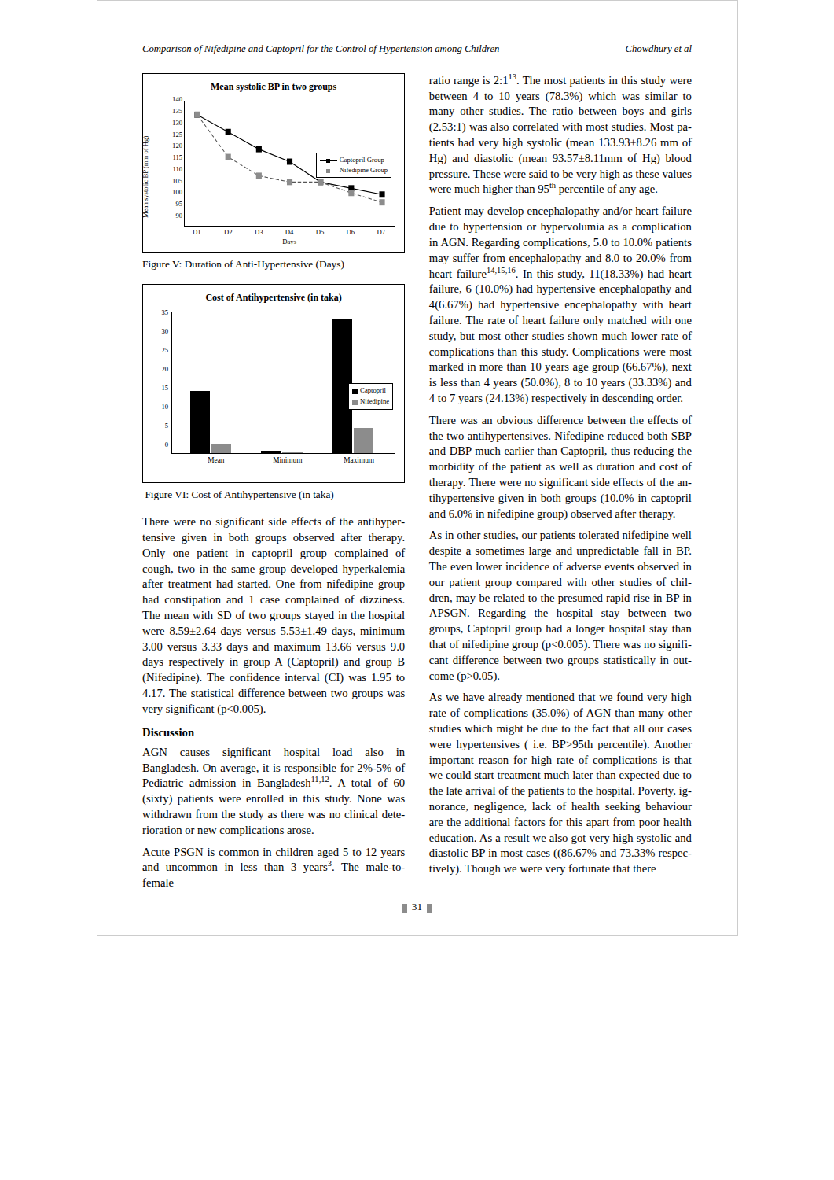Comparison of Nifedipine and Captopril for the Control of Hypertension among Children
Chowdhury et al
Mean systolic BP in two groups
Mean systolic BP (mm of Hg)
140 135 130 125 120 115 110 105 100 95 90
Captopril Group
Nifedipine Group
D1 D2 D3 D4 D5 D6 D7
Days
Figure V: Duration of Anti-Hypertensive (Days)
Cost of Antihypertensive (in taka)
35 30 25 20 15 10 5 0
Captopril
Nifedipine
Mean Minimum Maximum
Figure VI: Cost of Antihypertensive (in taka)
There were no significant side effects of the antihypertensive given in both groups observed after therapy. Only one patient in captopril group complained of cough, two in the same group developed hyperkalemia after treatment had started. One from nifedipine group had constipation and 1 case complained of dizziness. The mean with SD of two groups stayed in the hospital were 8.59±2.64 days versus 5.53±1.49 days, minimum 3.00 versus 3.33 days and maximum 13.66 versus 9.0 days respectively in group A (Captopril) and group B (Nifedipine). The confidence interval (CI) was 1.95 to 4.17. The statistical difference between two groups was very significant (p<0.005).
Discussion
AGN causes significant hospital load also in Bangladesh. On average, it is responsible for 2%-5% of Pediatric admission in Bangladesh11,12. A total of 60 (sixty) patients were enrolled in this study. None was withdrawn from the study as there was no clinical deterioration or new complications arose.
Acute PSGN is common in children aged 5 to 12 years and uncommon in less than 3 years3. The male-to-female
ratio range is 2:113. The most patients in this study were between 4 to 10 years (78.3%) which was similar to many other studies. The ratio between boys and girls (2.53:1) was also correlated with most studies. Most patients had very high systolic (mean 133.93±8.26 mm of Hg) and diastolic (mean 93.57±8.11mm of Hg) blood pressure. These were said to be very high as these values were much higher than 95th percentile of any age.
Patient may develop encephalopathy and/or heart failure due to hypertension or hypervolumia as a complication in AGN. Regarding complications, 5.0 to 10.0% patients may suffer from encephalopathy and 8.0 to 20.0% from heart failure14,15,16. In this study, 11(18.33%) had heart failure, 6 (10.0%) had hypertensive encephalopathy and 4(6.67%) had hypertensive encephalopathy with heart failure. The rate of heart failure only matched with one study, but most other studies shown much lower rate of complications than this study. Complications were most marked in more than 10 years age group (66.67%), next is less than 4 years (50.0%), 8 to 10 years (33.33%) and 4 to 7 years (24.13%) respectively in descending order.
There was an obvious difference between the effects of the two antihypertensives. Nifedipine reduced both SBP and DBP much earlier than Captopril, thus reducing the morbidity of the patient as well as duration and cost of therapy. There were no significant side effects of the antihypertensive given in both groups (10.0% in captopril and 6.0% in nifedipine group) observed after therapy.
As in other studies, our patients tolerated nifedipine well despite a sometimes large and unpredictable fall in BP. The even lower incidence of adverse events observed in our patient group compared with other studies of children, may be related to the presumed rapid rise in BP in APSGN. Regarding the hospital stay between two groups, Captopril group had a longer hospital stay than that of nifedipine group (p<0.005). There was no significant difference between two groups statistically in outcome (p>0.05).
As we have already mentioned that we found very high rate of complications (35.0%) of AGN than many other studies which might be due to the fact that all our cases were hypertensives ( i.e. BP>95th percentile). Another important reason for high rate of complications is that we could start treatment much later than expected due to the late arrival of the patients to the hospital. Poverty, ignorance, negligence, lack of health seeking behaviour are the additional factors for this apart from poor health education. As a result we also got very high systolic and diastolic BP in most cases ((86.67% and 73.33% respectively). Though we were very fortunate that there
31